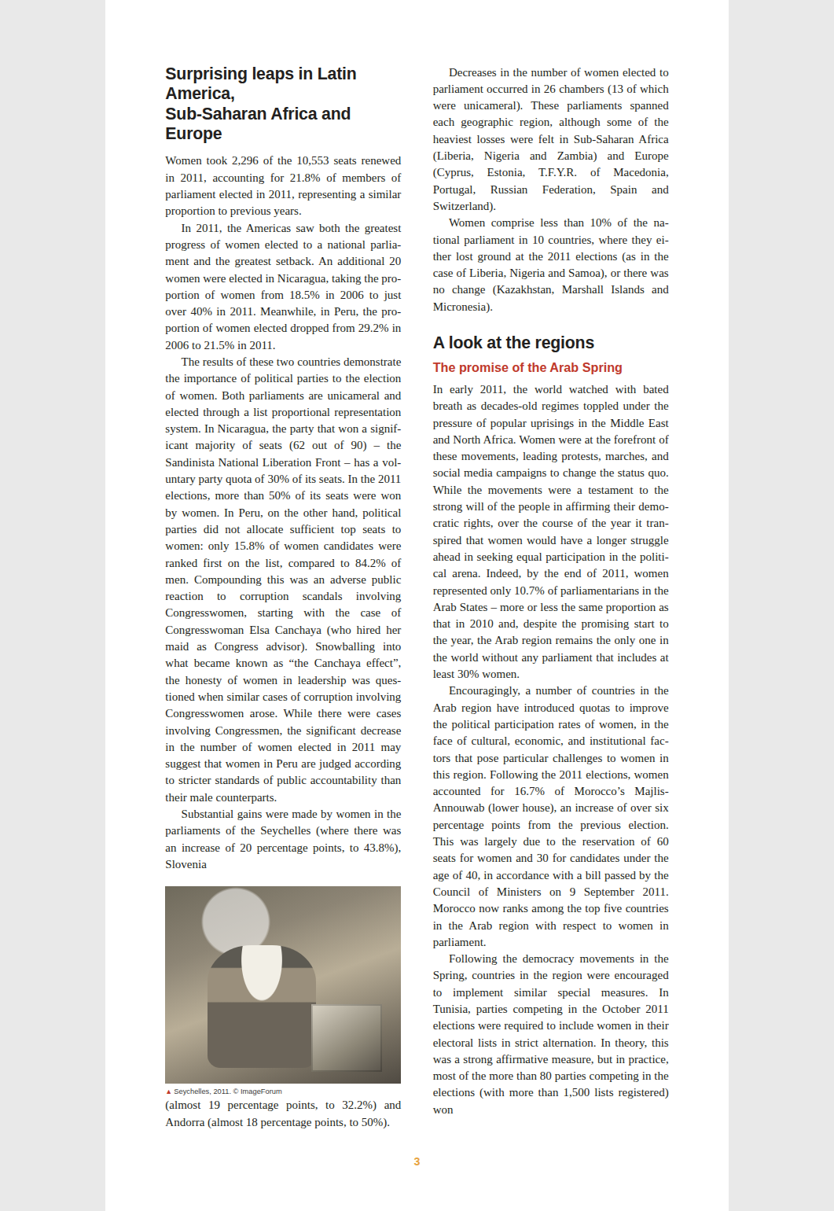Surprising leaps in Latin America,
Sub-Saharan Africa and Europe
Women took 2,296 of the 10,553 seats renewed in 2011, accounting for 21.8% of members of parliament elected in 2011, representing a similar proportion to previous years.
In 2011, the Americas saw both the greatest progress of women elected to a national parliament and the greatest setback. An additional 20 women were elected in Nicaragua, taking the proportion of women from 18.5% in 2006 to just over 40% in 2011. Meanwhile, in Peru, the proportion of women elected dropped from 29.2% in 2006 to 21.5% in 2011.
The results of these two countries demonstrate the importance of political parties to the election of women. Both parliaments are unicameral and elected through a list proportional representation system. In Nicaragua, the party that won a significant majority of seats (62 out of 90) – the Sandinista National Liberation Front – has a voluntary party quota of 30% of its seats. In the 2011 elections, more than 50% of its seats were won by women. In Peru, on the other hand, political parties did not allocate sufficient top seats to women: only 15.8% of women candidates were ranked first on the list, compared to 84.2% of men. Compounding this was an adverse public reaction to corruption scandals involving Congresswomen, starting with the case of Congresswoman Elsa Canchaya (who hired her maid as Congress advisor). Snowballing into what became known as “the Canchaya effect”, the honesty of women in leadership was questioned when similar cases of corruption involving Congresswomen arose. While there were cases involving Congressmen, the significant decrease in the number of women elected in 2011 may suggest that women in Peru are judged according to stricter standards of public accountability than their male counterparts.
Substantial gains were made by women in the parliaments of the Seychelles (where there was an increase of 20 percentage points, to 43.8%), Slovenia
▲Seychelles, 2011. © ImageForum
(almost 19 percentage points, to 32.2%) and Andorra (almost 18 percentage points, to 50%).
Decreases in the number of women elected to parliament occurred in 26 chambers (13 of which were unicameral). These parliaments spanned each geographic region, although some of the heaviest losses were felt in Sub-Saharan Africa (Liberia, Nigeria and Zambia) and Europe (Cyprus, Estonia, T.F.Y.R. of Macedonia, Portugal, Russian Federation, Spain and Switzerland).
Women comprise less than 10% of the national parliament in 10 countries, where they either lost ground at the 2011 elections (as in the case of Liberia, Nigeria and Samoa), or there was no change (Kazakhstan, Marshall Islands and Micronesia).
A look at the regions
The promise of the Arab Spring
In early 2011, the world watched with bated breath as decades-old regimes toppled under the pressure of popular uprisings in the Middle East and North Africa. Women were at the forefront of these movements, leading protests, marches, and social media campaigns to change the status quo. While the movements were a testament to the strong will of the people in affirming their democratic rights, over the course of the year it transpired that women would have a longer struggle ahead in seeking equal participation in the political arena. Indeed, by the end of 2011, women represented only 10.7% of parliamentarians in the Arab States – more or less the same proportion as that in 2010 and, despite the promising start to the year, the Arab region remains the only one in the world without any parliament that includes at least 30% women.
Encouragingly, a number of countries in the Arab region have introduced quotas to improve the political participation rates of women, in the face of cultural, economic, and institutional factors that pose particular challenges to women in this region. Following the 2011 elections, women accounted for 16.7% of Morocco’s Majlis-Annouwab (lower house), an increase of over six percentage points from the previous election. This was largely due to the reservation of 60 seats for women and 30 for candidates under the age of 40, in accordance with a bill passed by the Council of Ministers on 9 September 2011. Morocco now ranks among the top five countries in the Arab region with respect to women in parliament.
Following the democracy movements in the Spring, countries in the region were encouraged to implement similar special measures. In Tunisia, parties competing in the October 2011 elections were required to include women in their electoral lists in strict alternation. In theory, this was a strong affirmative measure, but in practice, most of the more than 80 parties competing in the elections (with more than 1,500 lists registered) won
3